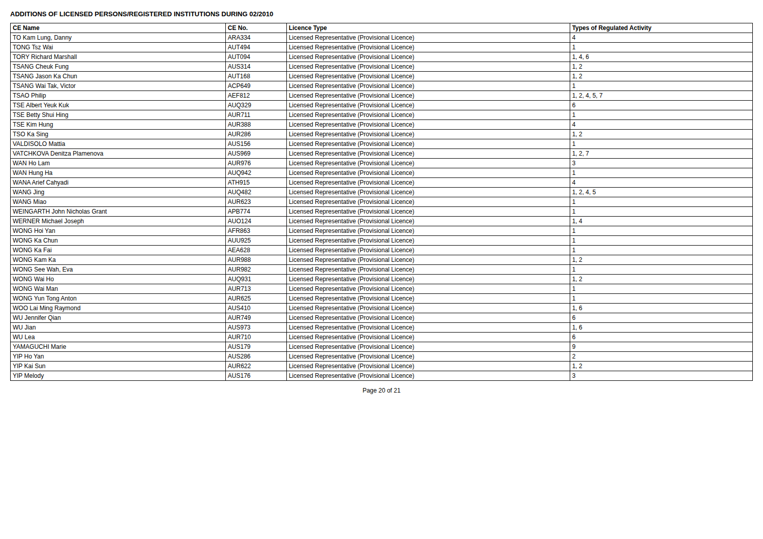ADDITIONS OF LICENSED PERSONS/REGISTERED INSTITUTIONS DURING 02/2010
| CE Name | CE No. | Licence Type | Types of Regulated Activity |
| --- | --- | --- | --- |
| TO Kam Lung, Danny | ARA334 | Licensed Representative (Provisional Licence) | 4 |
| TONG Tsz Wai | AUT494 | Licensed Representative (Provisional Licence) | 1 |
| TORY Richard Marshall | AUT094 | Licensed Representative (Provisional Licence) | 1, 4, 6 |
| TSANG Cheuk Fung | AUS314 | Licensed Representative (Provisional Licence) | 1, 2 |
| TSANG Jason Ka Chun | AUT168 | Licensed Representative (Provisional Licence) | 1, 2 |
| TSANG Wai Tak, Victor | ACP649 | Licensed Representative (Provisional Licence) | 1 |
| TSAO Philip | AEF812 | Licensed Representative (Provisional Licence) | 1, 2, 4, 5, 7 |
| TSE Albert Yeuk Kuk | AUQ329 | Licensed Representative (Provisional Licence) | 6 |
| TSE Betty Shui Hing | AUR711 | Licensed Representative (Provisional Licence) | 1 |
| TSE Kim Hung | AUR388 | Licensed Representative (Provisional Licence) | 4 |
| TSO Ka Sing | AUR286 | Licensed Representative (Provisional Licence) | 1, 2 |
| VALDISOLO Mattia | AUS156 | Licensed Representative (Provisional Licence) | 1 |
| VATCHKOVA Denitza Plamenova | AUS969 | Licensed Representative (Provisional Licence) | 1, 2, 7 |
| WAN Ho Lam | AUR976 | Licensed Representative (Provisional Licence) | 3 |
| WAN Hung Ha | AUQ942 | Licensed Representative (Provisional Licence) | 1 |
| WANA Arief Cahyadi | ATH915 | Licensed Representative (Provisional Licence) | 4 |
| WANG Jing | AUQ482 | Licensed Representative (Provisional Licence) | 1, 2, 4, 5 |
| WANG Miao | AUR623 | Licensed Representative (Provisional Licence) | 1 |
| WEINGARTH John Nicholas Grant | APB774 | Licensed Representative (Provisional Licence) | 1 |
| WERNER Michael Joseph | AUO124 | Licensed Representative (Provisional Licence) | 1, 4 |
| WONG Hoi Yan | AFR863 | Licensed Representative (Provisional Licence) | 1 |
| WONG Ka Chun | AUU925 | Licensed Representative (Provisional Licence) | 1 |
| WONG Ka Fai | AEA628 | Licensed Representative (Provisional Licence) | 1 |
| WONG Kam Ka | AUR988 | Licensed Representative (Provisional Licence) | 1, 2 |
| WONG See Wah, Eva | AUR982 | Licensed Representative (Provisional Licence) | 1 |
| WONG Wai Ho | AUQ931 | Licensed Representative (Provisional Licence) | 1, 2 |
| WONG Wai Man | AUR713 | Licensed Representative (Provisional Licence) | 1 |
| WONG Yun Tong Anton | AUR625 | Licensed Representative (Provisional Licence) | 1 |
| WOO Lai Ming Raymond | AUS410 | Licensed Representative (Provisional Licence) | 1, 6 |
| WU Jennifer Qian | AUR749 | Licensed Representative (Provisional Licence) | 6 |
| WU Jian | AUS973 | Licensed Representative (Provisional Licence) | 1, 6 |
| WU Lea | AUR710 | Licensed Representative (Provisional Licence) | 6 |
| YAMAGUCHI Marie | AUS179 | Licensed Representative (Provisional Licence) | 9 |
| YIP Ho Yan | AUS286 | Licensed Representative (Provisional Licence) | 2 |
| YIP Kai Sun | AUR622 | Licensed Representative (Provisional Licence) | 1, 2 |
| YIP Melody | AUS176 | Licensed Representative (Provisional Licence) | 3 |
Page 20 of 21